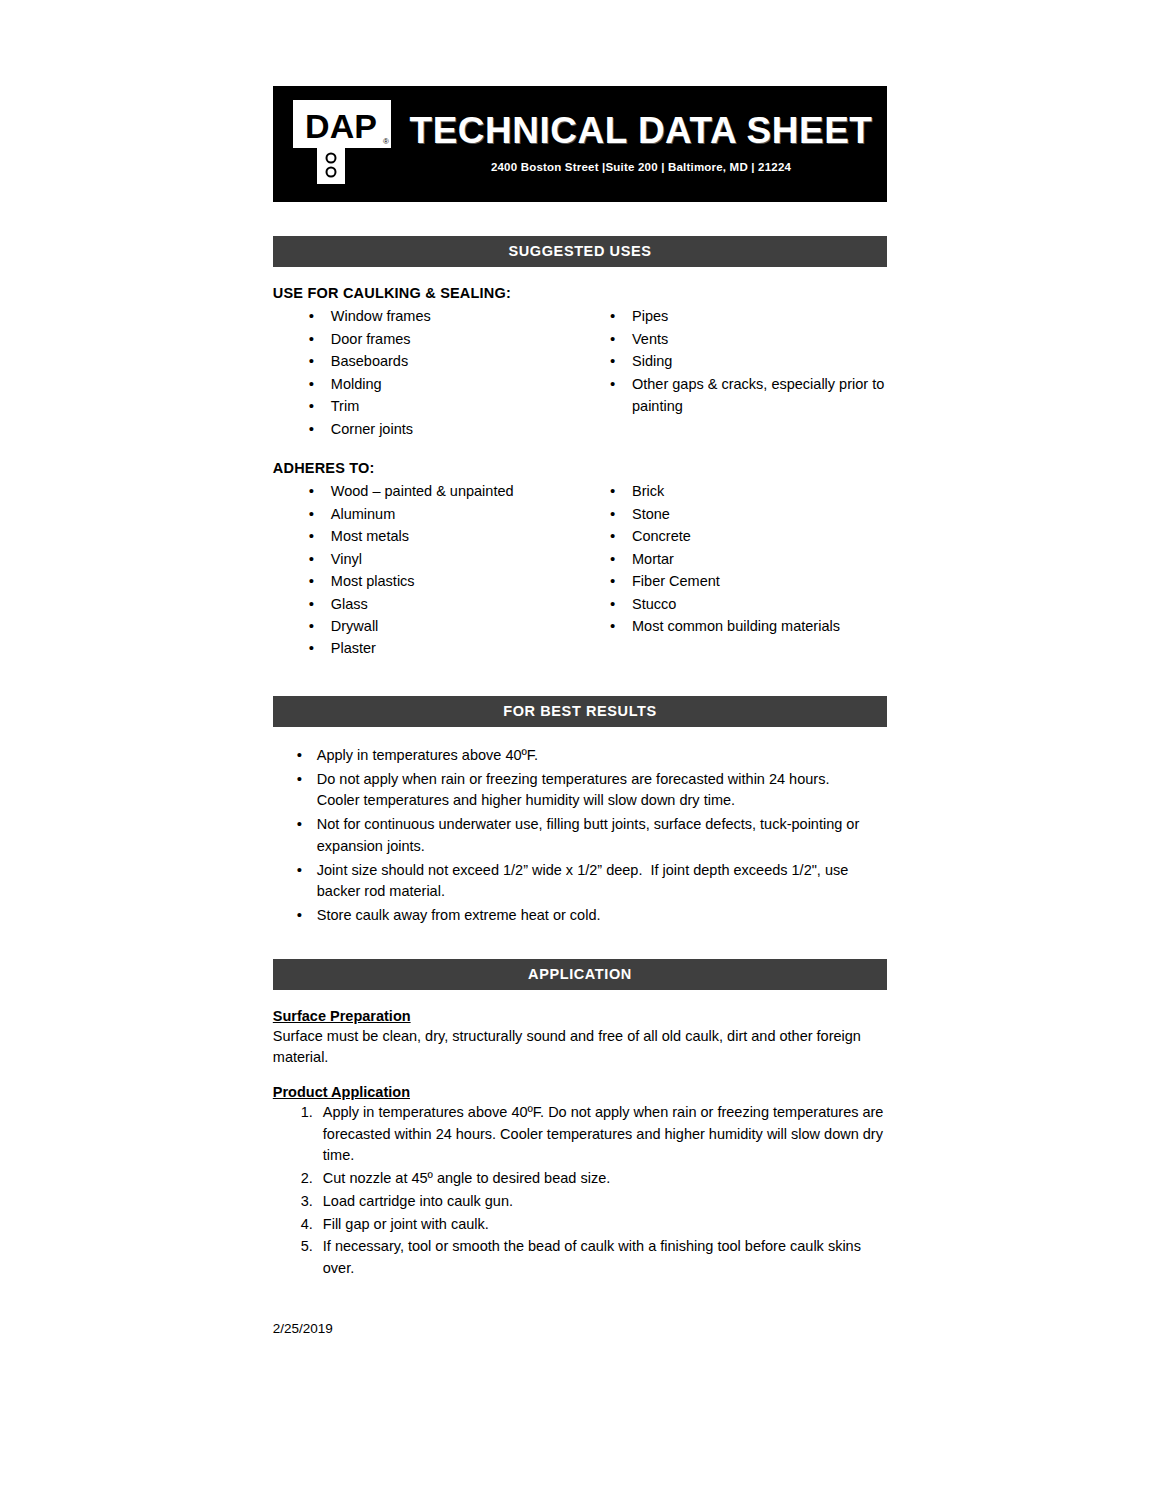DAP ®
TECHNICAL DATA SHEET
2400 Boston Street |Suite 200 | Baltimore, MD | 21224
SUGGESTED USES
USE FOR CAULKING & SEALING:
Window frames
Door frames
Baseboards
Molding
Trim
Corner joints
Pipes
Vents
Siding
Other gaps & cracks, especially prior to painting
ADHERES TO:
Wood – painted & unpainted
Aluminum
Most metals
Vinyl
Most plastics
Glass
Drywall
Plaster
Brick
Stone
Concrete
Mortar
Fiber Cement
Stucco
Most common building materials
FOR BEST RESULTS
Apply in temperatures above 40ºF.
Do not apply when rain or freezing temperatures are forecasted within 24 hours.
Cooler temperatures and higher humidity will slow down dry time.
Not for continuous underwater use, filling butt joints, surface defects, tuck-pointing or expansion joints.
Joint size should not exceed 1/2” wide x 1/2” deep. If joint depth exceeds 1/2", use backer rod material.
Store caulk away from extreme heat or cold.
APPLICATION
Surface Preparation
Surface must be clean, dry, structurally sound and free of all old caulk, dirt and other foreign material.
Product Application
Apply in temperatures above 40ºF. Do not apply when rain or freezing temperatures are forecasted within 24 hours. Cooler temperatures and higher humidity will slow down dry time.
Cut nozzle at 45º angle to desired bead size.
Load cartridge into caulk gun.
Fill gap or joint with caulk.
If necessary, tool or smooth the bead of caulk with a finishing tool before caulk skins over.
2/25/2019